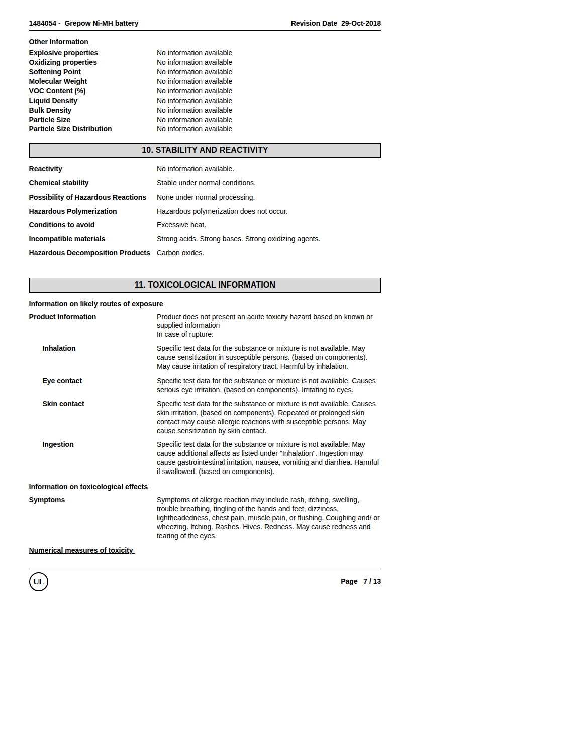1484054 - Grepow Ni-MH battery
Revision Date 29-Oct-2018
Other Information
| Explosive properties | No information available |
| Oxidizing properties | No information available |
| Softening Point | No information available |
| Molecular Weight | No information available |
| VOC Content (%) | No information available |
| Liquid Density | No information available |
| Bulk Density | No information available |
| Particle Size | No information available |
| Particle Size Distribution | No information available |
10. STABILITY AND REACTIVITY
| Reactivity | No information available. |
| Chemical stability | Stable under normal conditions. |
| Possibility of Hazardous Reactions | None under normal processing. |
| Hazardous Polymerization | Hazardous polymerization does not occur. |
| Conditions to avoid | Excessive heat. |
| Incompatible materials | Strong acids. Strong bases. Strong oxidizing agents. |
| Hazardous Decomposition Products | Carbon oxides. |
11. TOXICOLOGICAL INFORMATION
Information on likely routes of exposure
| Product Information | Product does not present an acute toxicity hazard based on known or supplied information In case of rupture: |
| Inhalation | Specific test data for the substance or mixture is not available. May cause sensitization in susceptible persons. (based on components). May cause irritation of respiratory tract. Harmful by inhalation. |
| Eye contact | Specific test data for the substance or mixture is not available. Causes serious eye irritation. (based on components). Irritating to eyes. |
| Skin contact | Specific test data for the substance or mixture is not available. Causes skin irritation. (based on components). Repeated or prolonged skin contact may cause allergic reactions with susceptible persons. May cause sensitization by skin contact. |
| Ingestion | Specific test data for the substance or mixture is not available. May cause additional affects as listed under "Inhalation". Ingestion may cause gastrointestinal irritation, nausea, vomiting and diarrhea. Harmful if swallowed. (based on components). |
Information on toxicological effects
| Symptoms | Symptoms of allergic reaction may include rash, itching, swelling, trouble breathing, tingling of the hands and feet, dizziness, lightheadedness, chest pain, muscle pain, or flushing. Coughing and/ or wheezing. Itching. Rashes. Hives. Redness. May cause redness and tearing of the eyes. |
Numerical measures of toxicity
UL
Page 7 / 13